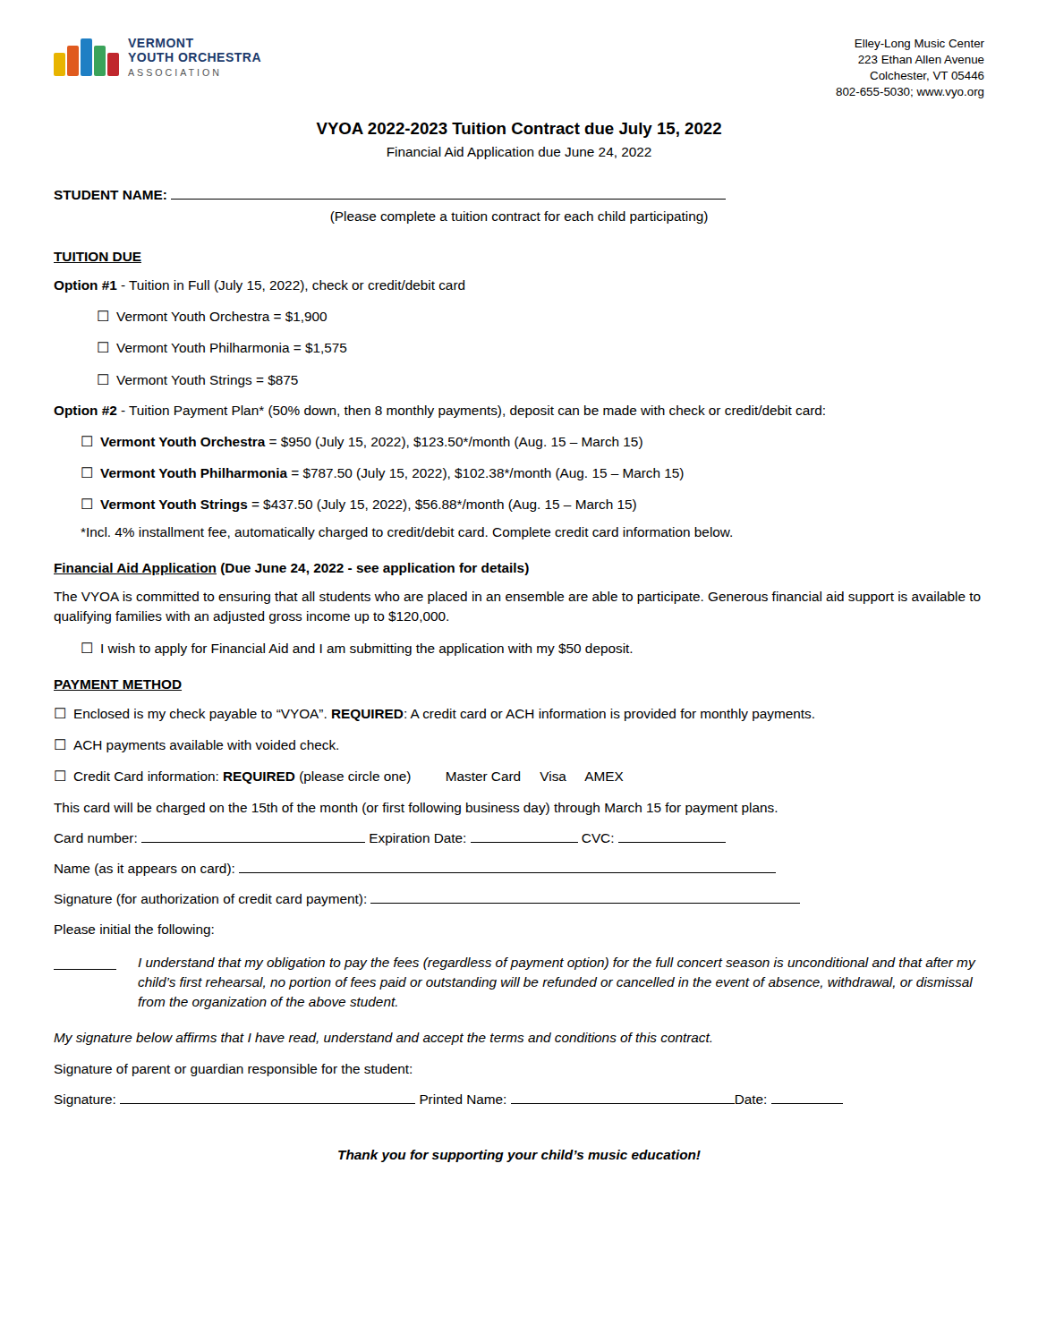VERMONT
YOUTH ORCHESTRA
ASSOCIATION
Elley-Long Music Center
223 Ethan Allen Avenue
Colchester, VT 05446
802-655-5030; www.vyo.org
VYOA 2022-2023 Tuition Contract due July 15, 2022
Financial Aid Application due June 24, 2022
STUDENT NAME:
(Please complete a tuition contract for each child participating)
TUITION DUE
Option #1 - Tuition in Full (July 15, 2022), check or credit/debit card
Vermont Youth Orchestra = $1,900
Vermont Youth Philharmonia = $1,575
Vermont Youth Strings = $875
Option #2 - Tuition Payment Plan* (50% down, then 8 monthly payments), deposit can be made with check or credit/debit card:
Vermont Youth Orchestra = $950 (July 15, 2022), $123.50*/month (Aug. 15 – March 15)
Vermont Youth Philharmonia = $787.50 (July 15, 2022), $102.38*/month (Aug. 15 – March 15)
Vermont Youth Strings = $437.50 (July 15, 2022), $56.88*/month (Aug. 15 – March 15)
*Incl. 4% installment fee, automatically charged to credit/debit card. Complete credit card information below.
Financial Aid Application (Due June 24, 2022 - see application for details)
The VYOA is committed to ensuring that all students who are placed in an ensemble are able to participate. Generous financial aid support is available to qualifying families with an adjusted gross income up to $120,000.
I wish to apply for Financial Aid and I am submitting the application with my $50 deposit.
PAYMENT METHOD
Enclosed is my check payable to “VYOA”. REQUIRED: A credit card or ACH information is provided for monthly payments.
ACH payments available with voided check.
Credit Card information: REQUIRED (please circle one) Master Card Visa AMEX
This card will be charged on the 15th of the month (or first following business day) through March 15 for payment plans.
Card number: Expiration Date: CVC:
Name (as it appears on card):
Signature (for authorization of credit card payment):
Please initial the following:
I understand that my obligation to pay the fees (regardless of payment option) for the full concert season is unconditional and that after my child’s first rehearsal, no portion of fees paid or outstanding will be refunded or cancelled in the event of absence, withdrawal, or dismissal from the organization of the above student.
My signature below affirms that I have read, understand and accept the terms and conditions of this contract.
Signature of parent or guardian responsible for the student:
Signature: Printed Name: Date:
Thank you for supporting your child’s music education!